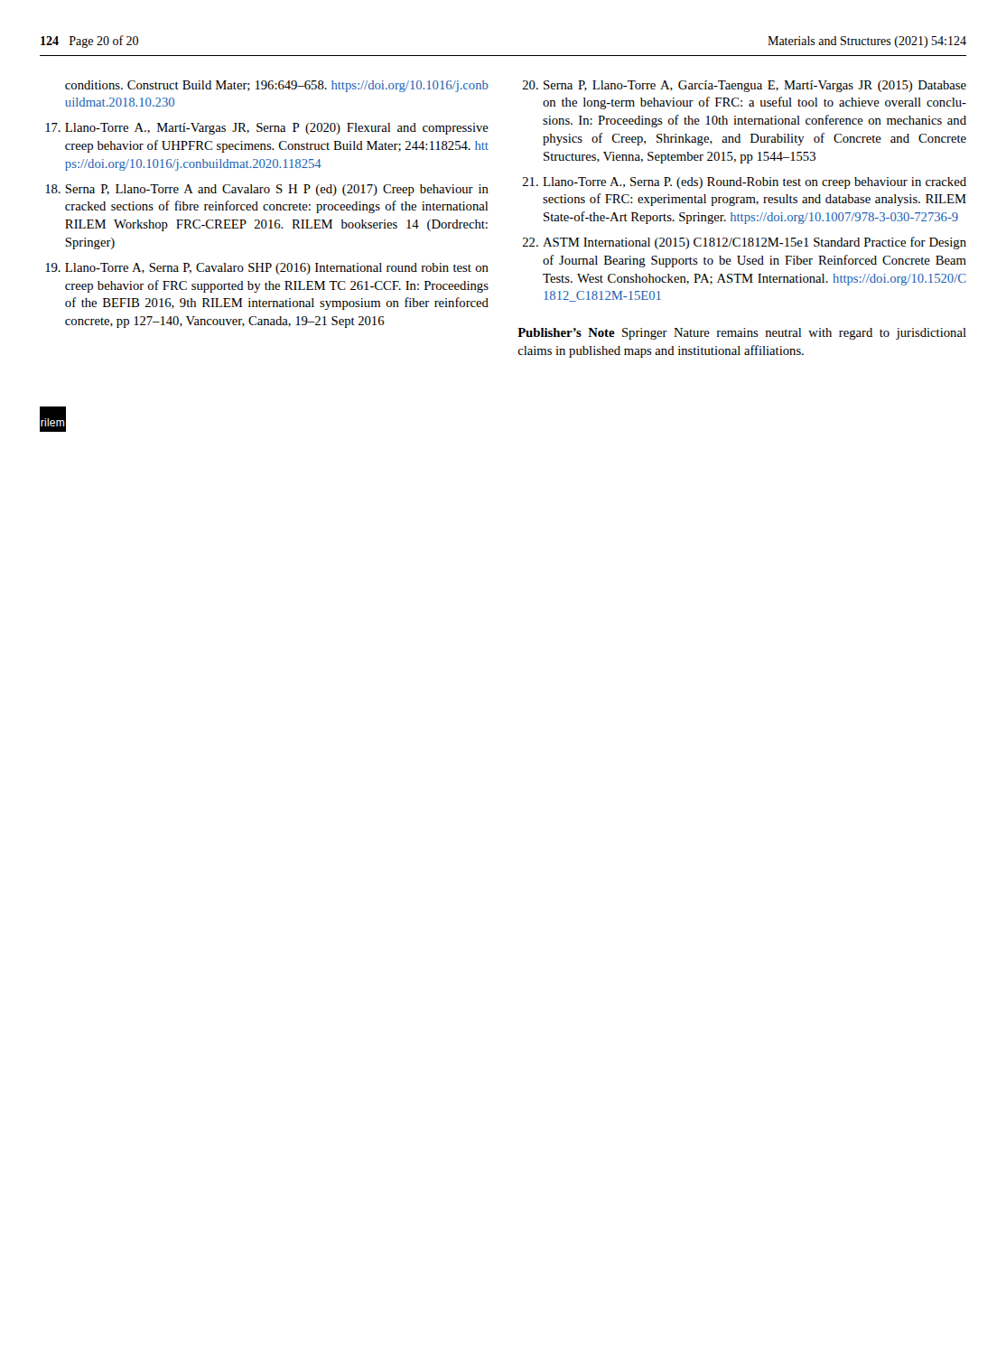124 Page 20 of 20
Materials and Structures (2021) 54:124
conditions. Construct Build Mater; 196:649–658. https://doi.org/10.1016/j.conbuildmat.2018.10.230
17. Llano-Torre A., Martí-Vargas JR, Serna P (2020) Flexural and compressive creep behavior of UHPFRC specimens. Construct Build Mater; 244:118254. https://doi.org/10.1016/j.conbuildmat.2020.118254
18. Serna P, Llano-Torre A and Cavalaro S H P (ed) (2017) Creep behaviour in cracked sections of fibre reinforced concrete: proceedings of the international RILEM Workshop FRC-CREEP 2016. RILEM bookseries 14 (Dordrecht: Springer)
19. Llano-Torre A, Serna P, Cavalaro SHP (2016) International round robin test on creep behavior of FRC supported by the RILEM TC 261-CCF. In: Proceedings of the BEFIB 2016, 9th RILEM international symposium on fiber reinforced concrete, pp 127–140, Vancouver, Canada, 19–21 Sept 2016
20. Serna P, Llano-Torre A, García-Taengua E, Martí-Vargas JR (2015) Database on the long-term behaviour of FRC: a useful tool to achieve overall conclusions. In: Proceedings of the 10th international conference on mechanics and physics of Creep, Shrinkage, and Durability of Concrete and Concrete Structures, Vienna, September 2015, pp 1544–1553
21. Llano-Torre A., Serna P. (eds) Round-Robin test on creep behaviour in cracked sections of FRC: experimental program, results and database analysis. RILEM State-of-the-Art Reports. Springer. https://doi.org/10.1007/978-3-030-72736-9
22. ASTM International (2015) C1812/C1812M-15e1 Standard Practice for Design of Journal Bearing Supports to be Used in Fiber Reinforced Concrete Beam Tests. West Conshohocken, PA; ASTM International. https://doi.org/10.1520/C1812_C1812M-15E01
Publisher’s Note Springer Nature remains neutral with regard to jurisdictional claims in published maps and institutional affiliations.
rilem